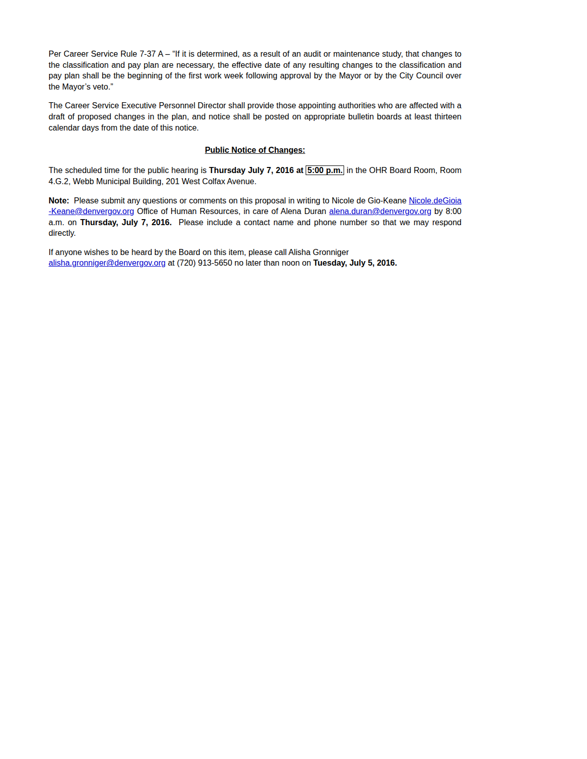Per Career Service Rule 7-37 A – “If it is determined, as a result of an audit or maintenance study, that changes to the classification and pay plan are necessary, the effective date of any resulting changes to the classification and pay plan shall be the beginning of the first work week following approval by the Mayor or by the City Council over the Mayor’s veto.”
The Career Service Executive Personnel Director shall provide those appointing authorities who are affected with a draft of proposed changes in the plan, and notice shall be posted on appropriate bulletin boards at least thirteen calendar days from the date of this notice.
Public Notice of Changes:
The scheduled time for the public hearing is Thursday July 7, 2016 at 5:00 p.m. in the OHR Board Room, Room 4.G.2, Webb Municipal Building, 201 West Colfax Avenue.
Note: Please submit any questions or comments on this proposal in writing to Nicole de Gio-Keane Nicole.deGioia-Keane@denvergov.org Office of Human Resources, in care of Alena Duran alena.duran@denvergov.org by 8:00 a.m. on Thursday, July 7, 2016. Please include a contact name and phone number so that we may respond directly.
If anyone wishes to be heard by the Board on this item, please call Alisha Gronniger
alisha.gronniger@denvergov.org at (720) 913-5650 no later than noon on Tuesday, July 5, 2016.